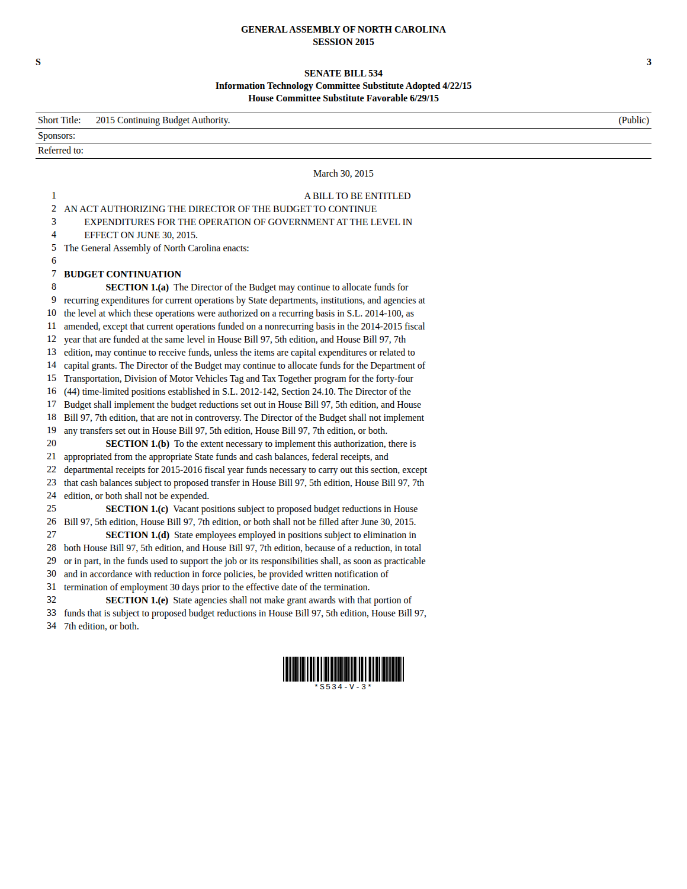GENERAL ASSEMBLY OF NORTH CAROLINA
SESSION 2015
S 3
SENATE BILL 534
Information Technology Committee Substitute Adopted 4/22/15
House Committee Substitute Favorable 6/29/15
| Short Title: | 2015 Continuing Budget Authority. | (Public) |
| Sponsors: | |
| Referred to: | |
March 30, 2015
| 1 | A BILL TO BE ENTITLED |
| 2 | AN ACT AUTHORIZING THE DIRECTOR OF THE BUDGET TO CONTINUE |
| 3 | EXPENDITURES FOR THE OPERATION OF GOVERNMENT AT THE LEVEL IN |
| 4 | EFFECT ON JUNE 30, 2015. |
| 5 | The General Assembly of North Carolina enacts: |
| 6 | |
| 7 | BUDGET CONTINUATION |
| 8 | SECTION 1.(a) The Director of the Budget may continue to allocate funds for |
| 9 | recurring expenditures for current operations by State departments, institutions, and agencies at |
| 10 | the level at which these operations were authorized on a recurring basis in S.L. 2014-100, as |
| 11 | amended, except that current operations funded on a nonrecurring basis in the 2014-2015 fiscal |
| 12 | year that are funded at the same level in House Bill 97, 5th edition, and House Bill 97, 7th |
| 13 | edition, may continue to receive funds, unless the items are capital expenditures or related to |
| 14 | capital grants. The Director of the Budget may continue to allocate funds for the Department of |
| 15 | Transportation, Division of Motor Vehicles Tag and Tax Together program for the forty-four |
| 16 | (44) time-limited positions established in S.L. 2012-142, Section 24.10. The Director of the |
| 17 | Budget shall implement the budget reductions set out in House Bill 97, 5th edition, and House |
| 18 | Bill 97, 7th edition, that are not in controversy. The Director of the Budget shall not implement |
| 19 | any transfers set out in House Bill 97, 5th edition, House Bill 97, 7th edition, or both. |
| 20 | SECTION 1.(b) To the extent necessary to implement this authorization, there is |
| 21 | appropriated from the appropriate State funds and cash balances, federal receipts, and |
| 22 | departmental receipts for 2015-2016 fiscal year funds necessary to carry out this section, except |
| 23 | that cash balances subject to proposed transfer in House Bill 97, 5th edition, House Bill 97, 7th |
| 24 | edition, or both shall not be expended. |
| 25 | SECTION 1.(c) Vacant positions subject to proposed budget reductions in House |
| 26 | Bill 97, 5th edition, House Bill 97, 7th edition, or both shall not be filled after June 30, 2015. |
| 27 | SECTION 1.(d) State employees employed in positions subject to elimination in |
| 28 | both House Bill 97, 5th edition, and House Bill 97, 7th edition, because of a reduction, in total |
| 29 | or in part, in the funds used to support the job or its responsibilities shall, as soon as practicable |
| 30 | and in accordance with reduction in force policies, be provided written notification of |
| 31 | termination of employment 30 days prior to the effective date of the termination. |
| 32 | SECTION 1.(e) State agencies shall not make grant awards with that portion of |
| 33 | funds that is subject to proposed budget reductions in House Bill 97, 5th edition, House Bill 97, |
| 34 | 7th edition, or both. |
*S534-V-3*